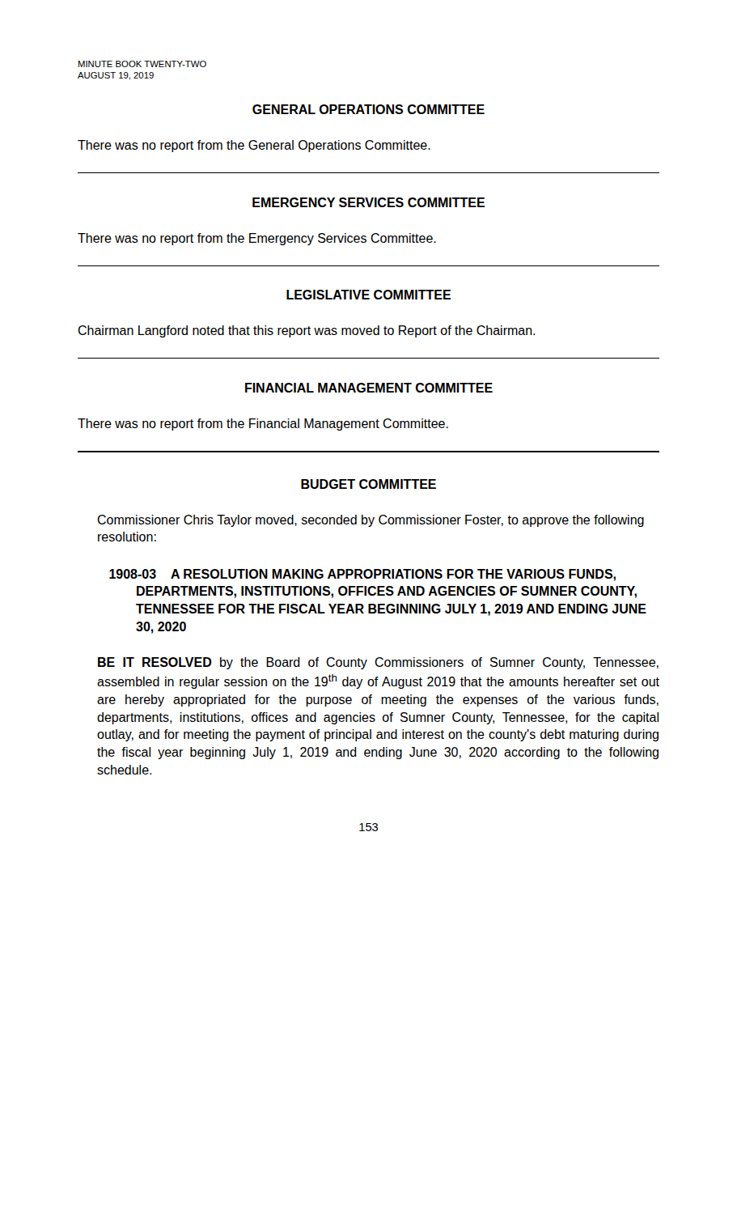MINUTE BOOK TWENTY-TWO
AUGUST 19, 2019
GENERAL OPERATIONS COMMITTEE
There was no report from the General Operations Committee.
EMERGENCY SERVICES COMMITTEE
There was no report from the Emergency Services Committee.
LEGISLATIVE COMMITTEE
Chairman Langford noted that this report was moved to Report of the Chairman.
FINANCIAL MANAGEMENT COMMITTEE
There was no report from the Financial Management Committee.
BUDGET COMMITTEE
Commissioner Chris Taylor moved, seconded by Commissioner Foster, to approve the following resolution:
1908-03 A RESOLUTION MAKING APPROPRIATIONS FOR THE VARIOUS FUNDS, DEPARTMENTS, INSTITUTIONS, OFFICES AND AGENCIES OF SUMNER COUNTY, TENNESSEE FOR THE FISCAL YEAR BEGINNING JULY 1, 2019 AND ENDING JUNE 30, 2020
BE IT RESOLVED by the Board of County Commissioners of Sumner County, Tennessee, assembled in regular session on the 19th day of August 2019 that the amounts hereafter set out are hereby appropriated for the purpose of meeting the expenses of the various funds, departments, institutions, offices and agencies of Sumner County, Tennessee, for the capital outlay, and for meeting the payment of principal and interest on the county's debt maturing during the fiscal year beginning July 1, 2019 and ending June 30, 2020 according to the following schedule.
153